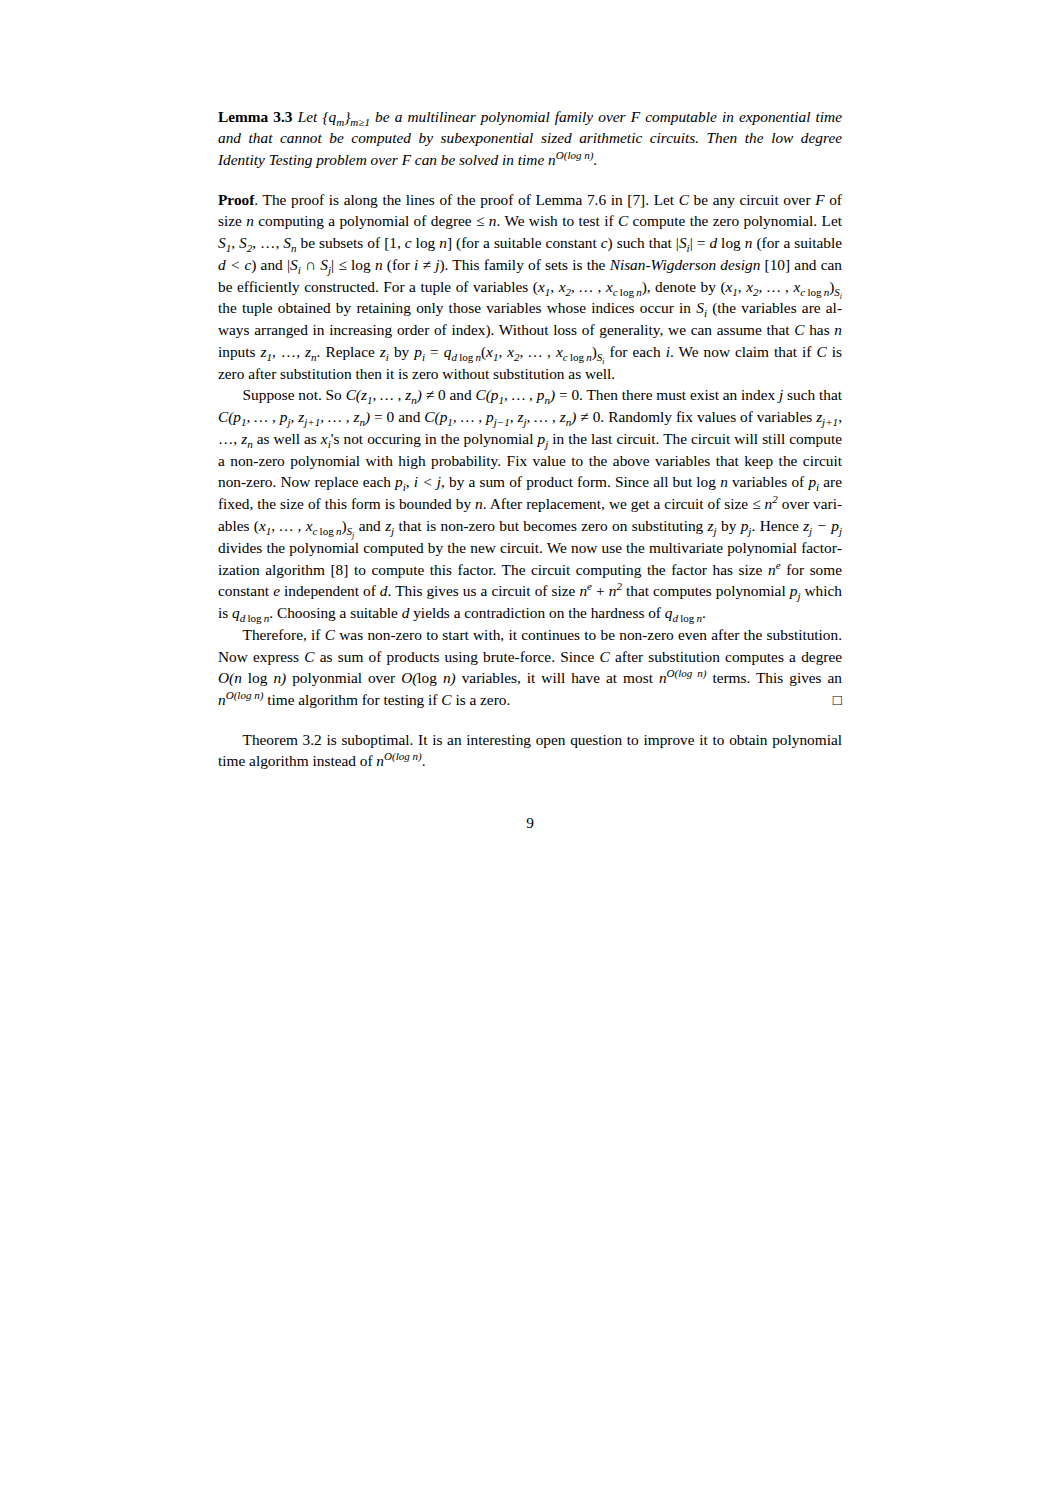Lemma 3.3 Let {qm}m≥1 be a multilinear polynomial family over F computable in exponential time and that cannot be computed by subexponential sized arithmetic circuits. Then the low degree Identity Testing problem over F can be solved in time nO(log n).
Proof. The proof is along the lines of the proof of Lemma 7.6 in [7]. Let C be any circuit over F of size n computing a polynomial of degree ≤ n. We wish to test if C compute the zero polynomial. Let S1, S2, …, Sn be subsets of [1, c log n] (for a suitable constant c) such that |Si| = d log n (for a suitable d < c) and |Si ∩ Sj| ≤ log n (for i ≠ j). This family of sets is the Nisan-Wigderson design [10] and can be efficiently constructed. For a tuple of variables (x1, x2, … , xc log n), denote by (x1, x2, … , xc log n)Si the tuple obtained by retaining only those variables whose indices occur in Si (the variables are always arranged in increasing order of index). Without loss of generality, we can assume that C has n inputs z1, …, zn. Replace zi by pi = qd log n(x1, x2, … , xc log n)Si for each i. We now claim that if C is zero after substitution then it is zero without substitution as well.
Suppose not. So C(z1, … , zn) ≠ 0 and C(p1, … , pn) = 0. Then there must exist an index j such that C(p1, … , pj, zj+1, … , zn) = 0 and C(p1, … , pj−1, zj, … , zn) ≠ 0. Randomly fix values of variables zj+1, …, zn as well as xi's not occuring in the polynomial pj in the last circuit. The circuit will still compute a non-zero polynomial with high probability. Fix value to the above variables that keep the circuit non-zero. Now replace each pi, i < j, by a sum of product form. Since all but log n variables of pi are fixed, the size of this form is bounded by n. After replacement, we get a circuit of size ≤ n2 over variables (x1, … , xc log n)Sj and zj that is non-zero but becomes zero on substituting zj by pj. Hence zj − pj divides the polynomial computed by the new circuit. We now use the multivariate polynomial factorization algorithm [8] to compute this factor. The circuit computing the factor has size ne for some constant e independent of d. This gives us a circuit of size ne + n2 that computes polynomial pj which is qd log n. Choosing a suitable d yields a contradiction on the hardness of qd log n.
Therefore, if C was non-zero to start with, it continues to be non-zero even after the substitution. Now express C as sum of products using brute-force. Since C after substitution computes a degree O(n log n) polyonmial over O(log n) variables, it will have at most nO(log n) terms. This gives an nO(log n) time algorithm for testing if C is a zero. □
Theorem 3.2 is suboptimal. It is an interesting open question to improve it to obtain polynomial time algorithm instead of nO(log n).
9